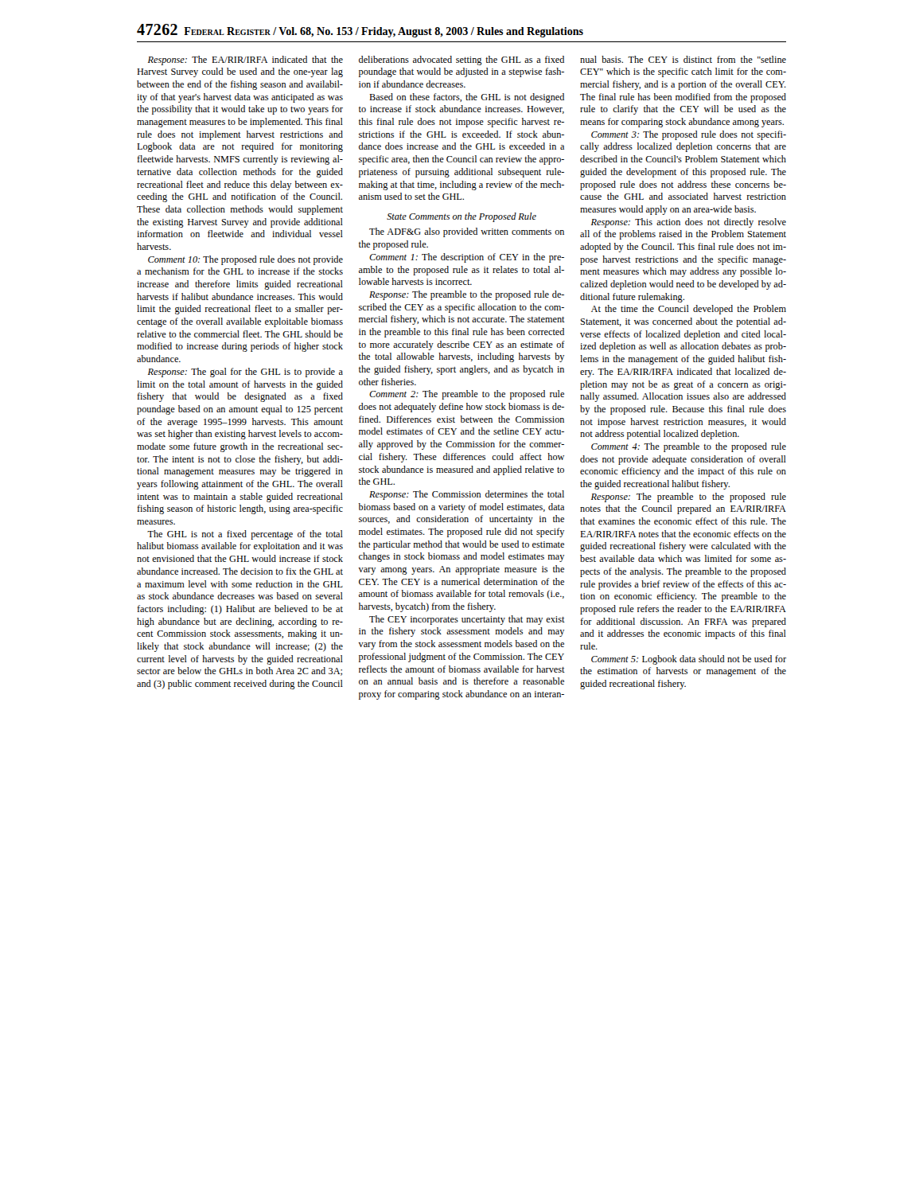47262 Federal Register / Vol. 68, No. 153 / Friday, August 8, 2003 / Rules and Regulations
Response: The EA/RIR/IRFA indicated that the Harvest Survey could be used and the one-year lag between the end of the fishing season and availability of that year's harvest data was anticipated as was the possibility that it would take up to two years for management measures to be implemented. This final rule does not implement harvest restrictions and Logbook data are not required for monitoring fleetwide harvests. NMFS currently is reviewing alternative data collection methods for the guided recreational fleet and reduce this delay between exceeding the GHL and notification of the Council. These data collection methods would supplement the existing Harvest Survey and provide additional information on fleetwide and individual vessel harvests.
Comment 10: The proposed rule does not provide a mechanism for the GHL to increase if the stocks increase and therefore limits guided recreational harvests if halibut abundance increases. This would limit the guided recreational fleet to a smaller percentage of the overall available exploitable biomass relative to the commercial fleet. The GHL should be modified to increase during periods of higher stock abundance.
Response: The goal for the GHL is to provide a limit on the total amount of harvests in the guided fishery that would be designated as a fixed poundage based on an amount equal to 125 percent of the average 1995–1999 harvests. This amount was set higher than existing harvest levels to accommodate some future growth in the recreational sector. The intent is not to close the fishery, but additional management measures may be triggered in years following attainment of the GHL. The overall intent was to maintain a stable guided recreational fishing season of historic length, using area-specific measures.
The GHL is not a fixed percentage of the total halibut biomass available for exploitation and it was not envisioned that the GHL would increase if stock abundance increased. The decision to fix the GHL at a maximum level with some reduction in the GHL as stock abundance decreases was based on several factors including: (1) Halibut are believed to be at high abundance but are declining, according to recent Commission stock assessments, making it unlikely that stock abundance will increase; (2) the current level of harvests by the guided recreational sector are below the GHLs in both Area 2C and 3A; and (3) public comment received during the Council deliberations advocated setting the GHL as a fixed poundage that would be adjusted in a stepwise fashion if abundance decreases.
Based on these factors, the GHL is not designed to increase if stock abundance increases. However, this final rule does not impose specific harvest restrictions if the GHL is exceeded. If stock abundance does increase and the GHL is exceeded in a specific area, then the Council can review the appropriateness of pursuing additional subsequent rulemaking at that time, including a review of the mechanism used to set the GHL.
State Comments on the Proposed Rule
The ADF&G also provided written comments on the proposed rule.
Comment 1: The description of CEY in the preamble to the proposed rule as it relates to total allowable harvests is incorrect.
Response: The preamble to the proposed rule described the CEY as a specific allocation to the commercial fishery, which is not accurate. The statement in the preamble to this final rule has been corrected to more accurately describe CEY as an estimate of the total allowable harvests, including harvests by the guided fishery, sport anglers, and as bycatch in other fisheries.
Comment 2: The preamble to the proposed rule does not adequately define how stock biomass is defined. Differences exist between the Commission model estimates of CEY and the setline CEY actually approved by the Commission for the commercial fishery. These differences could affect how stock abundance is measured and applied relative to the GHL.
Response: The Commission determines the total biomass based on a variety of model estimates, data sources, and consideration of uncertainty in the model estimates. The proposed rule did not specify the particular method that would be used to estimate changes in stock biomass and model estimates may vary among years. An appropriate measure is the CEY. The CEY is a numerical determination of the amount of biomass available for total removals (i.e., harvests, bycatch) from the fishery.
The CEY incorporates uncertainty that may exist in the fishery stock assessment models and may vary from the stock assessment models based on the professional judgment of the Commission. The CEY reflects the amount of biomass available for harvest on an annual basis and is therefore a reasonable proxy for comparing stock abundance on an interannual basis. The CEY is distinct from the ''setline CEY'' which is the specific catch limit for the commercial fishery, and is a portion of the overall CEY. The final rule has been modified from the proposed rule to clarify that the CEY will be used as the means for comparing stock abundance among years.
Comment 3: The proposed rule does not specifically address localized depletion concerns that are described in the Council's Problem Statement which guided the development of this proposed rule. The proposed rule does not address these concerns because the GHL and associated harvest restriction measures would apply on an area-wide basis.
Response: This action does not directly resolve all of the problems raised in the Problem Statement adopted by the Council. This final rule does not impose harvest restrictions and the specific management measures which may address any possible localized depletion would need to be developed by additional future rulemaking.
At the time the Council developed the Problem Statement, it was concerned about the potential adverse effects of localized depletion and cited localized depletion as well as allocation debates as problems in the management of the guided halibut fishery. The EA/RIR/IRFA indicated that localized depletion may not be as great of a concern as originally assumed. Allocation issues also are addressed by the proposed rule. Because this final rule does not impose harvest restriction measures, it would not address potential localized depletion.
Comment 4: The preamble to the proposed rule does not provide adequate consideration of overall economic efficiency and the impact of this rule on the guided recreational halibut fishery.
Response: The preamble to the proposed rule notes that the Council prepared an EA/RIR/IRFA that examines the economic effect of this rule. The EA/RIR/IRFA notes that the economic effects on the guided recreational fishery were calculated with the best available data which was limited for some aspects of the analysis. The preamble to the proposed rule provides a brief review of the effects of this action on economic efficiency. The preamble to the proposed rule refers the reader to the EA/RIR/IRFA for additional discussion. An FRFA was prepared and it addresses the economic impacts of this final rule.
Comment 5: Logbook data should not be used for the estimation of harvests or management of the guided recreational fishery.